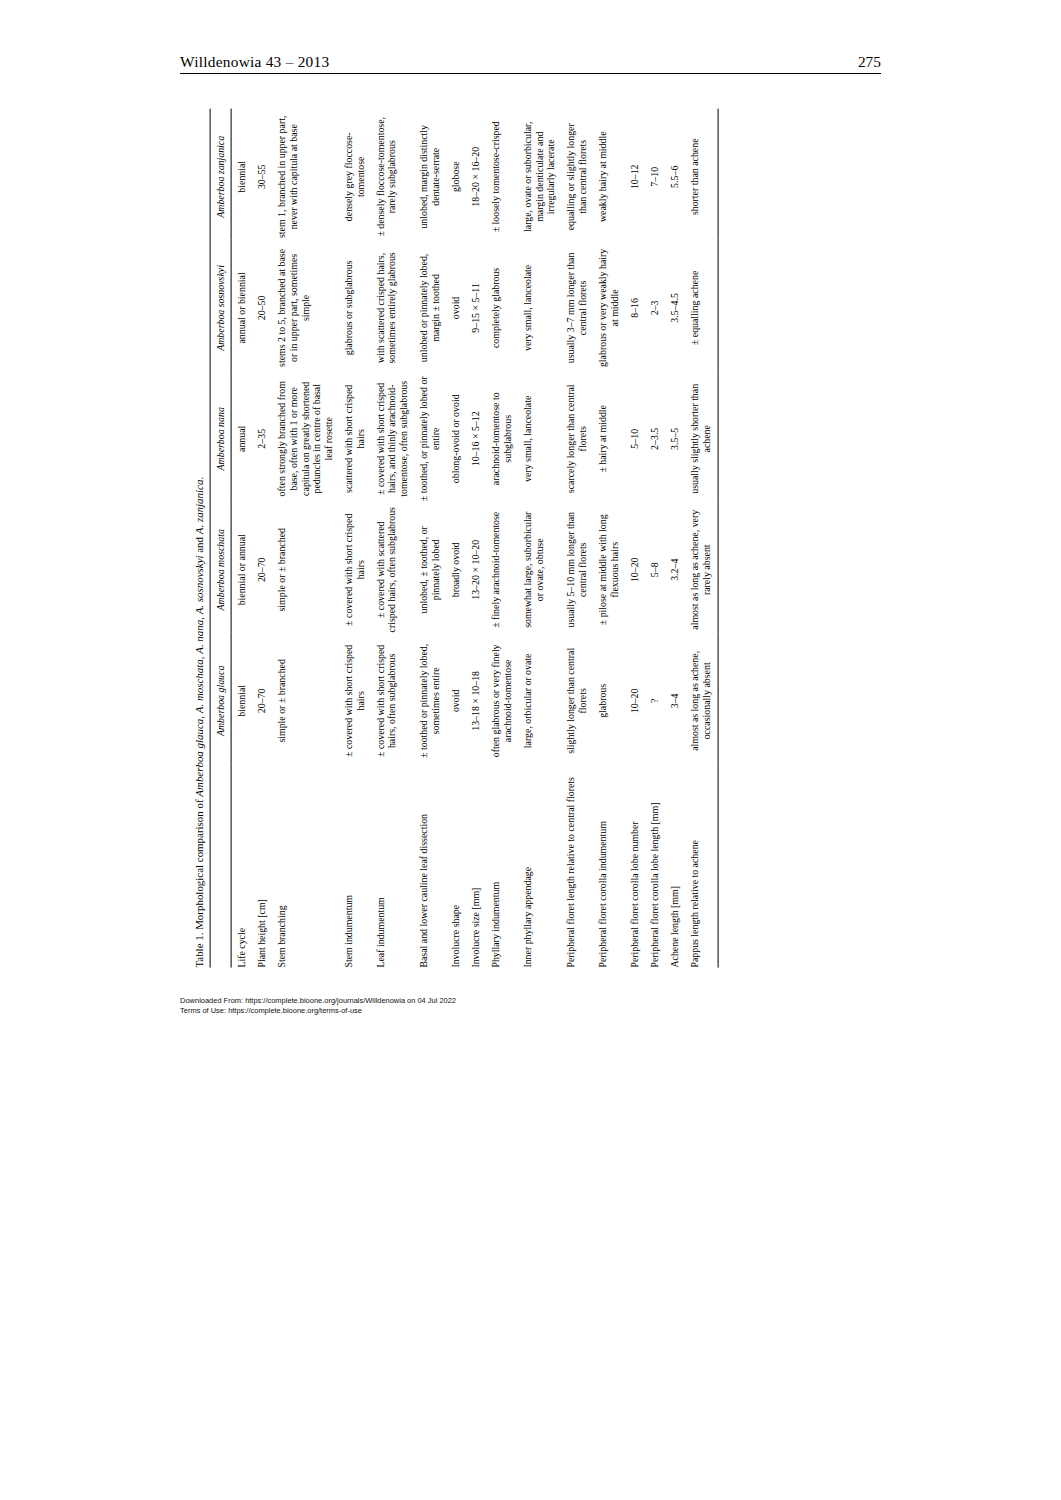Willdenowia 43 – 2013 275
Table 1. Morphological comparison of Amberboa glauca, A. moschata, A. nana, A. sosnovskyi and A. zanjanica.
| | Amberboa glauca | Amberboa moschata | Amberboa nana | Amberboa sosnovskyi | Amberboa zanjanica |
| --- | --- | --- | --- | --- | --- |
| Life cycle | biennial | biennial or annual | annual | annual or biennial | biennial |
| Plant height [cm] | 20–70 | 20–70 | 2–35 | 20–50 | 30–55 |
| Stem branching | simple or ± branched | simple or ± branched | often strongly branched from base, often with 1 or more capitula on greatly shortened peduncles in centre of basal leaf rosette | stems 2 to 5, branched at base or in upper part, sometimes simple | stem 1, branched in upper part, never with capitula at base |
| Stem indumentum | ± covered with short crisped hairs | ± covered with short crisped hairs | scattered with short crisped hairs | glabrous or subglabrous | densely grey floccose-tomentose |
| Leaf indumentum | ± covered with short crisped hairs, often subglabrous | ± covered with scattered crisped hairs, often subglabrous | ± covered with short crisped hairs, and thinly arachnoid-tomentose, often subglabrous | with scattered crisped hairs, sometimes entirely glabrous | ± densely floccose-tomentose, rarely subglabrous |
| Basal and lower cauline leaf dissection | ± toothed or pinnately lobed, sometimes entire | unlobed, ± toothed, or pinnately lobed | ± toothed, or pinnately lobed or entire | unlobed or pinnately lobed, margin ± toothed | unlobed, margin distinctly dentate-serrate |
| Involucre shape | ovoid | broadly ovoid | oblong-ovoid or ovoid | ovoid | globose |
| Involucre size [mm] | 13–18 × 10–18 | 13–20 × 10–20 | 10–16 × 5–12 | 9–15 × 5–11 | 18–20 × 16–20 |
| Phyllary indumentum | often glabrous or very finely arachnoid-tomentose | ± finely arachnoid-tomentose | arachnoid-tomentose to subglabrous | completely glabrous | ± loosely tomentose-crisped |
| Inner phyllary appendage | large, orbicular or ovate | somewhat large, suborbicular or ovate, obtuse | very small, lanceolate | very small, lanceolate | large, ovate or suborbicular, margin denticulate and irregularly lacerate |
| Peripheral floret length relative to central florets | slightly longer than central florets | usually 5–10 mm longer than central florets | scarcely longer than central florets | usually 3–7 mm longer than central florets | equalling or slightly longer than central florets |
| Peripheral floret corolla indumentum | glabrous | ± pilose at middle with long flexuous hairs | ± hairy at middle | glabrous or very weakly hairy at middle | weakly hairy at middle |
| Peripheral floret corolla lobe number | 10–20 | 10–20 | 5–10 | 8–16 | 10–12 |
| Peripheral floret corolla lobe length [mm] | ? | 5–8 | 2–3.5 | 2–3 | 7–10 |
| Achene length [mm] | 3–4 | 3.2–4 | 3.5–5 | 3.5–4.5 | 5.5–6 |
| Pappus length relative to achene | almost as long as achene, occasionally absent | almost as long as achene, very rarely absent | usually slightly shorter than achene | ± equalling achene | shorter than achene |
Downloaded From: https://complete.bioone.org/journals/Willdenowia on 04 Jul 2022
Terms of Use: https://complete.bioone.org/terms-of-use